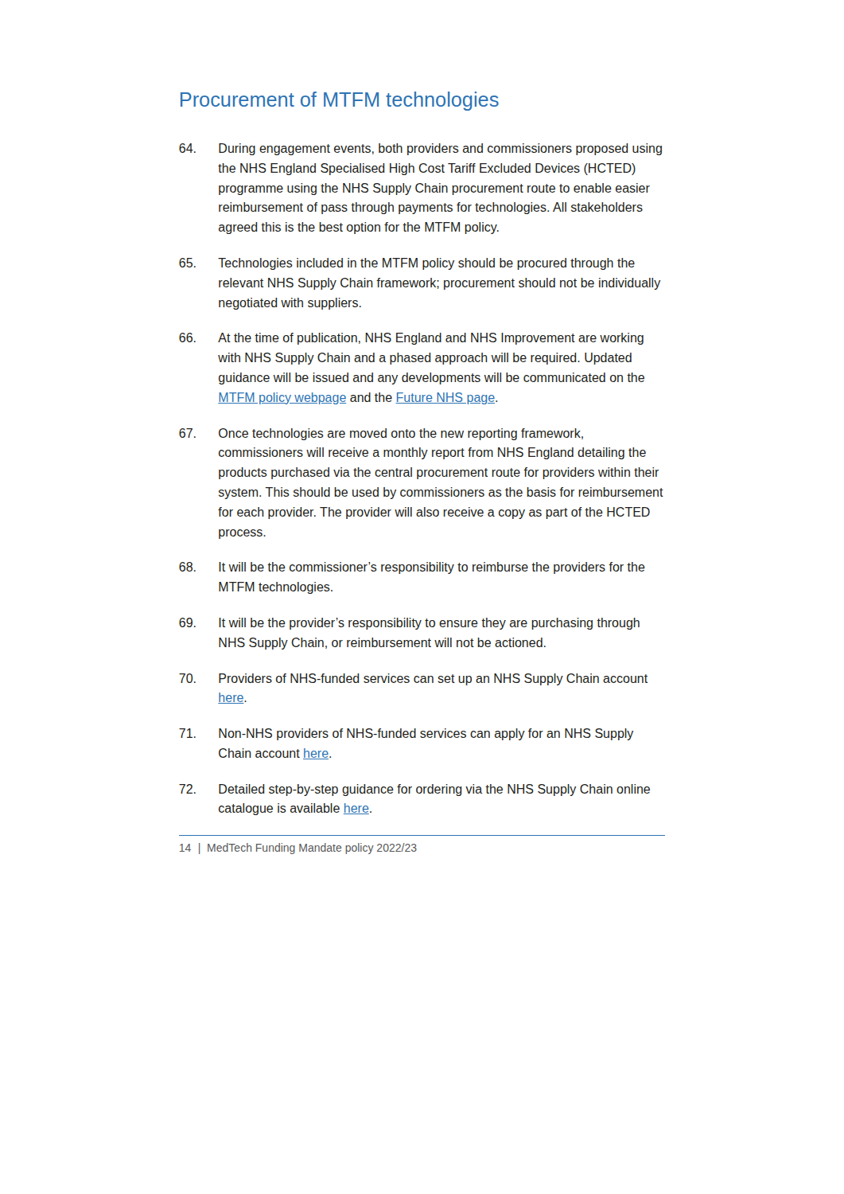Procurement of MTFM technologies
64. During engagement events, both providers and commissioners proposed using the NHS England Specialised High Cost Tariff Excluded Devices (HCTED) programme using the NHS Supply Chain procurement route to enable easier reimbursement of pass through payments for technologies. All stakeholders agreed this is the best option for the MTFM policy.
65. Technologies included in the MTFM policy should be procured through the relevant NHS Supply Chain framework; procurement should not be individually negotiated with suppliers.
66. At the time of publication, NHS England and NHS Improvement are working with NHS Supply Chain and a phased approach will be required. Updated guidance will be issued and any developments will be communicated on the MTFM policy webpage and the Future NHS page.
67. Once technologies are moved onto the new reporting framework, commissioners will receive a monthly report from NHS England detailing the products purchased via the central procurement route for providers within their system. This should be used by commissioners as the basis for reimbursement for each provider. The provider will also receive a copy as part of the HCTED process.
68. It will be the commissioner’s responsibility to reimburse the providers for the MTFM technologies.
69. It will be the provider’s responsibility to ensure they are purchasing through NHS Supply Chain, or reimbursement will not be actioned.
70. Providers of NHS-funded services can set up an NHS Supply Chain account here.
71. Non-NHS providers of NHS-funded services can apply for an NHS Supply Chain account here.
72. Detailed step-by-step guidance for ordering via the NHS Supply Chain online catalogue is available here.
14| MedTech Funding Mandate policy 2022/23